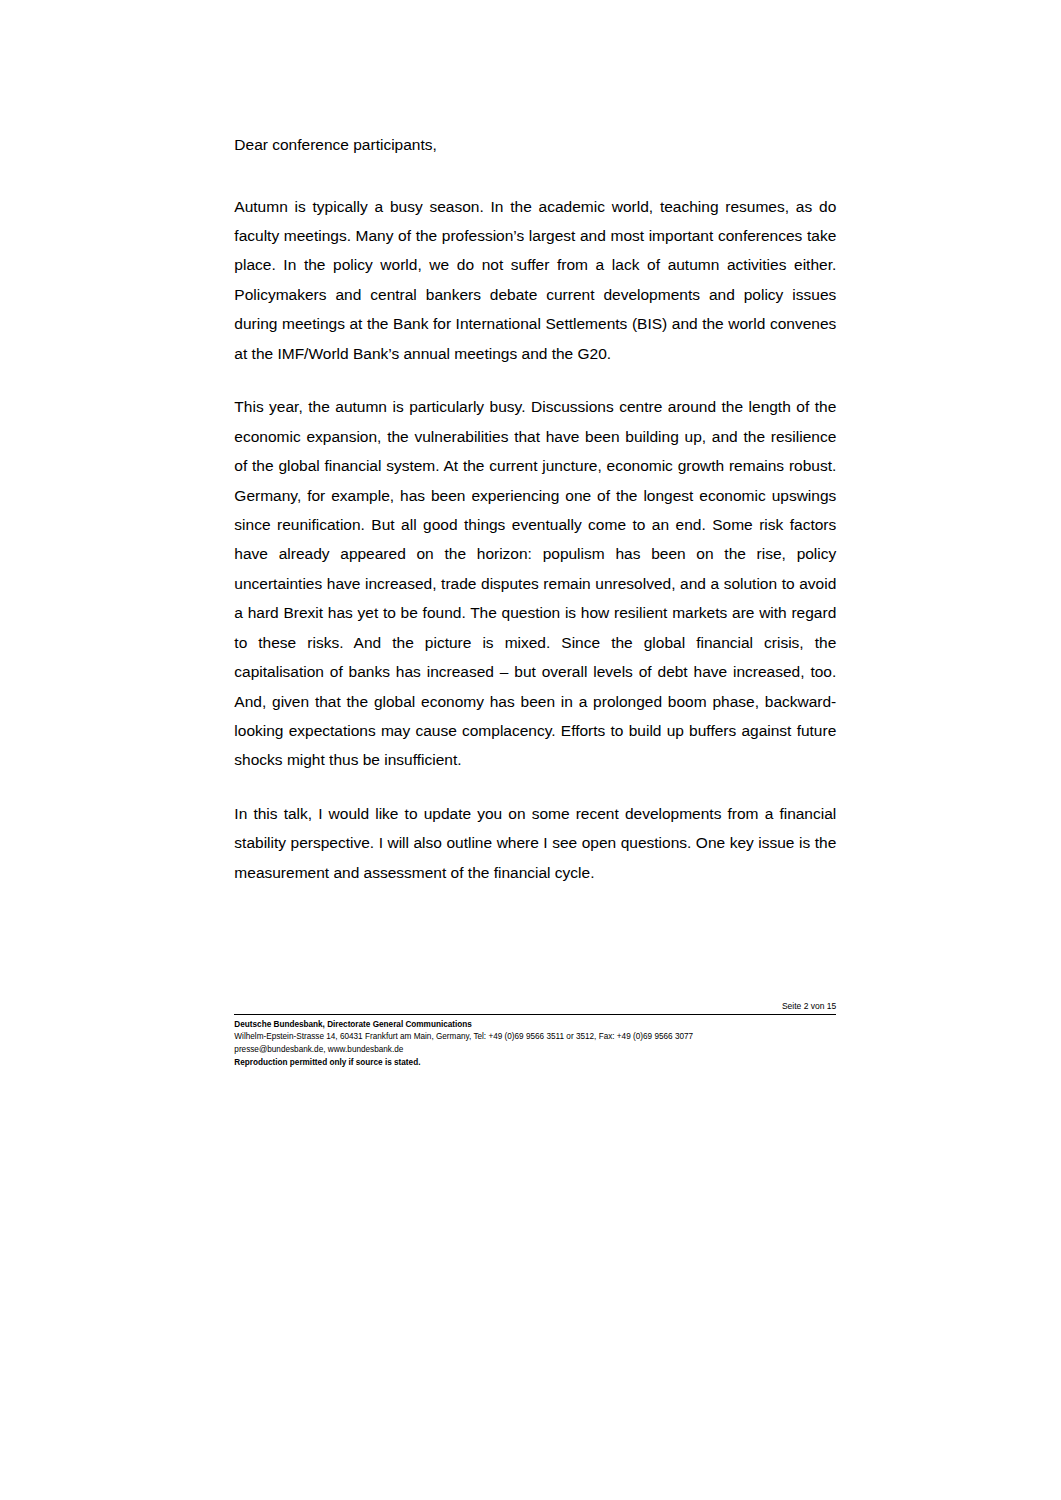Dear conference participants,
Autumn is typically a busy season. In the academic world, teaching resumes, as do faculty meetings. Many of the profession’s largest and most important conferences take place. In the policy world, we do not suffer from a lack of autumn activities either. Policymakers and central bankers debate current developments and policy issues during meetings at the Bank for International Settlements (BIS) and the world convenes at the IMF/World Bank’s annual meetings and the G20.
This year, the autumn is particularly busy. Discussions centre around the length of the economic expansion, the vulnerabilities that have been building up, and the resilience of the global financial system. At the current juncture, economic growth remains robust. Germany, for example, has been experiencing one of the longest economic upswings since reunification. But all good things eventually come to an end. Some risk factors have already appeared on the horizon: populism has been on the rise, policy uncertainties have increased, trade disputes remain unresolved, and a solution to avoid a hard Brexit has yet to be found. The question is how resilient markets are with regard to these risks. And the picture is mixed. Since the global financial crisis, the capitalisation of banks has increased – but overall levels of debt have increased, too. And, given that the global economy has been in a prolonged boom phase, backward-looking expectations may cause complacency. Efforts to build up buffers against future shocks might thus be insufficient.
In this talk, I would like to update you on some recent developments from a financial stability perspective. I will also outline where I see open questions. One key issue is the measurement and assessment of the financial cycle.
Seite 2 von 15
Deutsche Bundesbank, Directorate General Communications
Wilhelm-Epstein-Strasse 14, 60431 Frankfurt am Main, Germany, Tel: +49 (0)69 9566 3511 or 3512, Fax: +49 (0)69 9566 3077
presse@bundesbank.de, www.bundesbank.de
Reproduction permitted only if source is stated.